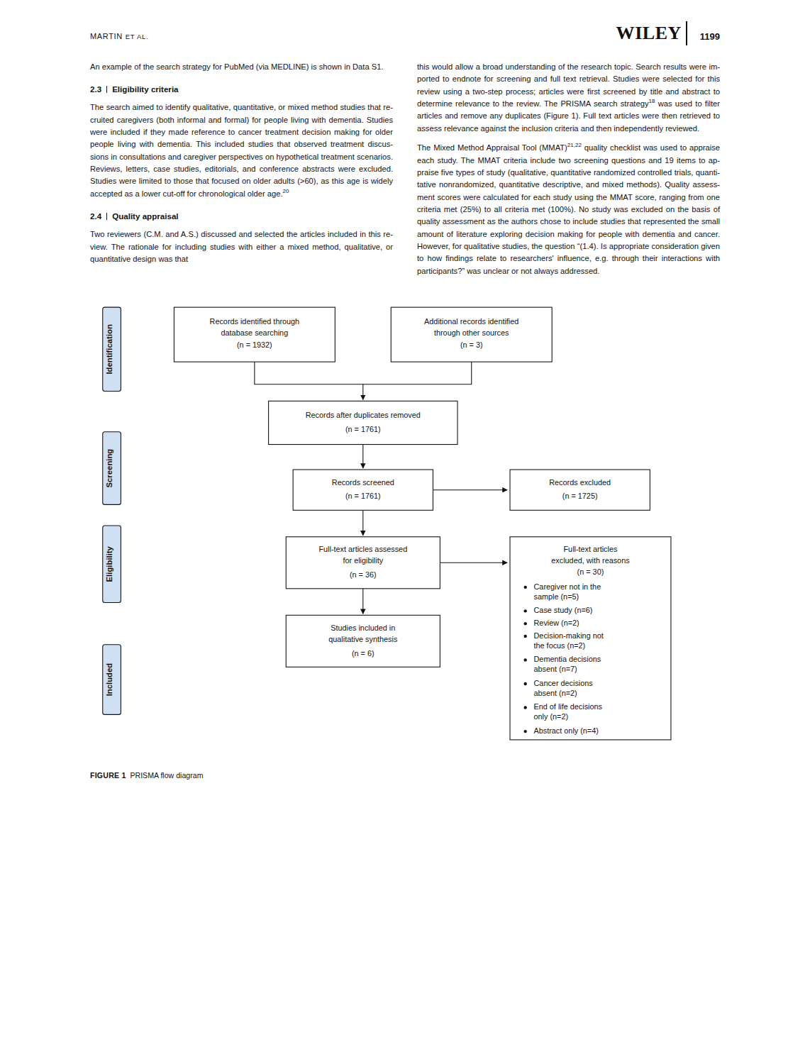MARTIN ET AL.
WILEY
1199
An example of the search strategy for PubMed (via MEDLINE) is shown in Data S1.
2.3 Eligibility criteria
The search aimed to identify qualitative, quantitative, or mixed method studies that recruited caregivers (both informal and formal) for people living with dementia. Studies were included if they made reference to cancer treatment decision making for older people living with dementia. This included studies that observed treatment discussions in consultations and caregiver perspectives on hypothetical treatment scenarios. Reviews, letters, case studies, editorials, and conference abstracts were excluded. Studies were limited to those that focused on older adults (>60), as this age is widely accepted as a lower cut-off for chronological older age.20
2.4 Quality appraisal
Two reviewers (C.M. and A.S.) discussed and selected the articles included in this review. The rationale for including studies with either a mixed method, qualitative, or quantitative design was that
this would allow a broad understanding of the research topic. Search results were imported to endnote for screening and full text retrieval. Studies were selected for this review using a two-step process; articles were first screened by title and abstract to determine relevance to the review. The PRISMA search strategy18 was used to filter articles and remove any duplicates (Figure 1). Full text articles were then retrieved to assess relevance against the inclusion criteria and then independently reviewed.
The Mixed Method Appraisal Tool (MMAT)21,22 quality checklist was used to appraise each study. The MMAT criteria include two screening questions and 19 items to appraise five types of study (qualitative, quantitative randomized controlled trials, quantitative nonrandomized, quantitative descriptive, and mixed methods). Quality assessment scores were calculated for each study using the MMAT score, ranging from one criteria met (25%) to all criteria met (100%). No study was excluded on the basis of quality assessment as the authors chose to include studies that represented the small amount of literature exploring decision making for people with dementia and cancer. However, for qualitative studies, the question “(1.4). Is appropriate consideration given to how findings relate to researchers' influence, e.g. through their interactions with participants?” was unclear or not always addressed.
Identification Screening Eligibility Included Records identified through database searching (n = 1932) Additional records identified through other sources (n = 3) Records after duplicates removed (n = 1761) Records screened (n = 1761) Records excluded (n = 1725) Full-text articles assessed for eligibility (n = 36) Full-text articles excluded, with reasons (n = 30) Caregiver not in the sample (n=5) Case study (n=6) Review (n=2) Decision-making not the focus (n=2) Dementia decisions absent (n=7) Cancer decisions absent (n=2) End of life decisions only (n=2) Abstract only (n=4) Studies included in qualitative synthesis (n = 6)
FIGURE 1 PRISMA flow diagram